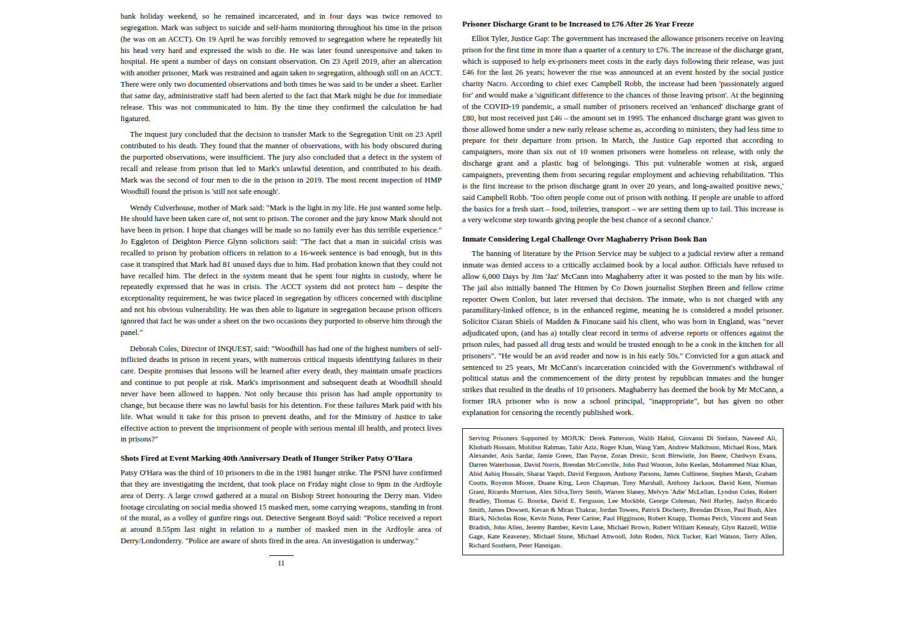bank holiday weekend, so he remained incarcerated, and in four days was twice removed to segregation. Mark was subject to suicide and self-harm monitoring throughout his time in the prison (he was on an ACCT). On 19 April he was forcibly removed to segregation where he repeatedly hit his head very hard and expressed the wish to die. He was later found unresponsive and taken to hospital. He spent a number of days on constant observation. On 23 April 2019, after an altercation with another prisoner, Mark was restrained and again taken to segregation, although still on an ACCT. There were only two documented observations and both times he was said to be under a sheet. Earlier that same day, administrative staff had been alerted to the fact that Mark might be due for immediate release. This was not communicated to him. By the time they confirmed the calculation he had ligatured.
The inquest jury concluded that the decision to transfer Mark to the Segregation Unit on 23 April contributed to his death. They found that the manner of observations, with his body obscured during the purported observations, were insufficient. The jury also concluded that a defect in the system of recall and release from prison that led to Mark's unlawful detention, and contributed to his death. Mark was the second of four men to die in the prison in 2019. The most recent inspection of HMP Woodhill found the prison is 'still not safe enough'.
Wendy Culverhouse, mother of Mark said: "Mark is the light in my life. He just wanted some help. He should have been taken care of, not sent to prison. The coroner and the jury know Mark should not have been in prison. I hope that changes will be made so no family ever has this terrible experience." Jo Eggleton of Deighton Pierce Glynn solicitors said: "The fact that a man in suicidal crisis was recalled to prison by probation officers in relation to a 16-week sentence is bad enough, but in this case it transpired that Mark had 81 unused days due to him. Had probation known that they could not have recalled him. The defect in the system meant that he spent four nights in custody, where he repeatedly expressed that he was in crisis. The ACCT system did not protect him – despite the exceptionality requirement, he was twice placed in segregation by officers concerned with discipline and not his obvious vulnerability. He was then able to ligature in segregation because prison officers ignored that fact he was under a sheet on the two occasions they purported to observe him through the panel."
Deborah Coles, Director of INQUEST, said: "Woodhill has had one of the highest numbers of self-inflicted deaths in prison in recent years, with numerous critical inquests identifying failures in their care. Despite promises that lessons will be learned after every death, they maintain unsafe practices and continue to put people at risk. Mark's imprisonment and subsequent death at Woodhill should never have been allowed to happen. Not only because this prison has had ample opportunity to change, but because there was no lawful basis for his detention. For these failures Mark paid with his life. What would it take for this prison to prevent deaths, and for the Ministry of Justice to take effective action to prevent the imprisonment of people with serious mental ill health, and protect lives in prisons?"
Shots Fired at Event Marking 40th Anniversary Death of Hunger Striker Patsy O'Hara
Patsy O'Hara was the third of 10 prisoners to die in the 1981 hunger strike. The PSNI have confirmed that they are investigating the incident, that took place on Friday night close to 9pm in the Ardfoyle area of Derry. A large crowd gathered at a mural on Bishop Street honouring the Derry man. Video footage circulating on social media showed 15 masked men, some carrying weapons, standing in front of the mural, as a volley of gunfire rings out. Detective Sergeant Boyd said: "Police received a report at around 8.55pm last night in relation to a number of masked men in the Ardfoyle area of Derry/Londonderry. "Police are aware of shots fired in the area. An investigation is underway."
11
Prisoner Discharge Grant to be Increased to £76 After 26 Year Freeze
Elliot Tyler, Justice Gap: The government has increased the allowance prisoners receive on leaving prison for the first time in more than a quarter of a century to £76. The increase of the discharge grant, which is supposed to help ex-prisoners meet costs in the early days following their release, was just £46 for the last 26 years; however the rise was announced at an event hosted by the social justice charity Nacro. According to chief exec Campbell Robb, the increase had been 'passionately argued for' and would make a 'significant difference to the chances of those leaving prison'. At the beginning of the COVID-19 pandemic, a small number of prisoners received an 'enhanced' discharge grant of £80, but most received just £46 – the amount set in 1995. The enhanced discharge grant was given to those allowed home under a new early release scheme as, according to ministers, they had less time to prepare for their departure from prison. In March, the Justice Gap reported that according to campaigners, more than six out of 10 women prisoners were homeless on release, with only the discharge grant and a plastic bag of belongings. This put vulnerable women at risk, argued campaigners, preventing them from securing regular employment and achieving rehabilitation. 'This is the first increase to the prison discharge grant in over 20 years, and long-awaited positive news,' said Campbell Robb. 'Too often people come out of prison with nothing. If people are unable to afford the basics for a fresh start – food, toiletries, transport – we are setting them up to fail. This increase is a very welcome step towards giving people the best chance of a second chance.'
Inmate Considering Legal Challenge Over Maghaberry Prison Book Ban
The banning of literature by the Prison Service may be subject to a judicial review after a remand inmate was denied access to a critically acclaimed book by a local author. Officials have refused to allow 6,000 Days by Jim 'Jaz' McCann into Maghaberry after it was posted to the man by his wife. The jail also initially banned The Hitmen by Co Down journalist Stephen Breen and fellow crime reporter Owen Conlon, but later reversed that decision. The inmate, who is not charged with any paramilitary-linked offence, is in the enhanced regime, meaning he is considered a model prisoner. Solicitor Ciaran Shiels of Madden & Finucane said his client, who was born in England, was "never adjudicated upon, (and has a) totally clear record in terms of adverse reports or offences against the prison rules, had passed all drug tests and would be trusted enough to be a cook in the kitchen for all prisoners". "He would be an avid reader and now is in his early 50s." Convicted for a gun attack and sentenced to 25 years, Mr McCann's incarceration coincided with the Government's withdrawal of political status and the commencement of the dirty protest by republican inmates and the hunger strikes that resulted in the deaths of 10 prisoners. Maghaberry has deemed the book by Mr McCann, a former IRA prisoner who is now a school principal, "inappropriate", but has given no other explanation for censoring the recently published work.
Serving Prisoners Supported by MOJUK: Derek Patterson, Walib Habid, Giovanni Di Stefano, Naweed Ali, Khobaib Hussain, Mohibur Rahman, Tahir Aziz, Roger Khan, Wang Yam, Andrew Malkinson, Michael Ross, Mark Alexander, Anis Sardar, Jamie Green, Dan Payne, Zoran Dresic, Scott Birtwistle, Jon Beere, Chedwyn Evans, Darren Waterhouse, David Norris, Brendan McConville, John Paul Wooton, John Keelan, Mohammed Niaz Khan, Abid Ashiq Hussain, Sharaz Yaqub, David Ferguson, Anthony Parsons, James Cullinene, Stephen Marsh, Graham Coutts, Royston Moore, Duane King, Leon Chapman, Tony Marshall, Anthony Jackson, David Kent, Norman Grant, Ricardo Morrison, Alex Silva,Terry Smith, Warren Slaney, Melvyn 'Adie' McLellan, Lyndon Coles, Robert Bradley, Thomas G. Bourke, David E. Ferguson, Lee Mockble, George Coleman, Neil Hurley, Jaslyn Ricardo Smith, James Dowsett, Kevan & Miran Thakrar, Jordan Towers, Patrick Docherty, Brendan Dixon, Paul Bush, Alex Black, Nicholas Rose, Kevin Nunn, Peter Carine, Paul Higginson, Robert Knapp, Thomas Petch, Vincent and Sean Bradish, John Allen, Jeremy Bamber, Kevin Lane, Michael Brown, Robert William Kenealy, Glyn Razzell, Willie Gage, Kate Keaveney, Michael Stone, Michael Attwooll, John Roden, Nick Tucker, Karl Watson, Terry Allen, Richard Southern, Peter Hannigan.